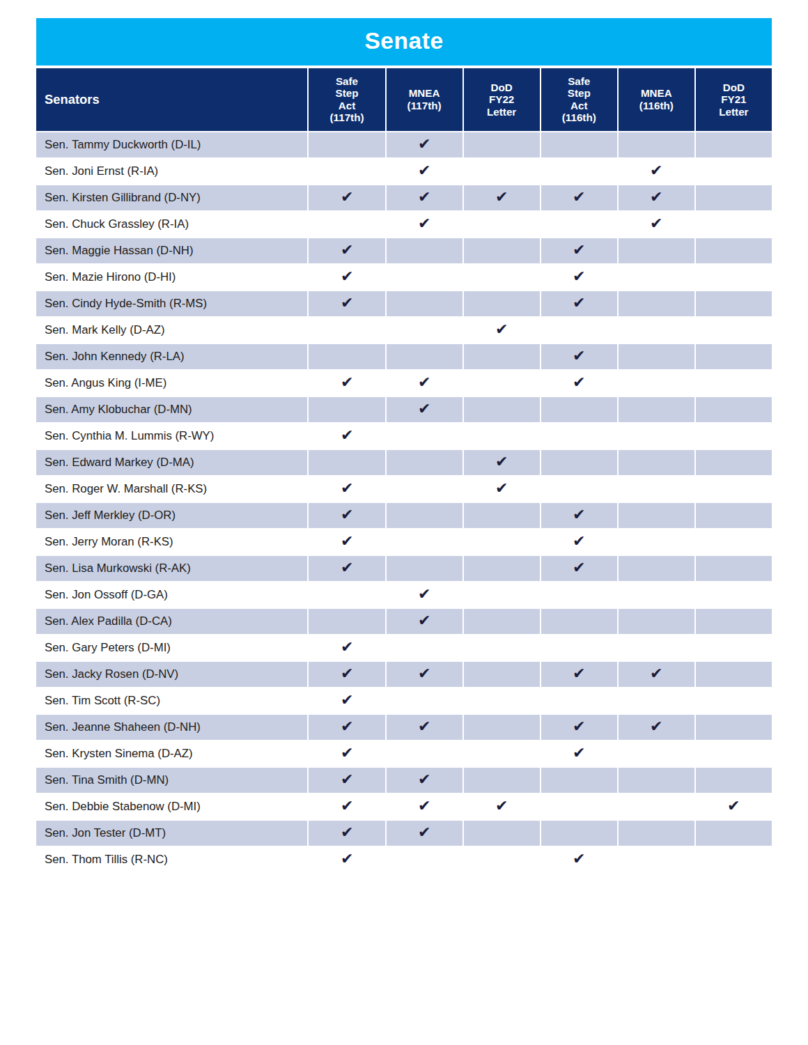Senate
| Senators | Safe Step Act (117th) | MNEA (117th) | DoD FY22 Letter | Safe Step Act (116th) | MNEA (116th) | DoD FY21 Letter |
| --- | --- | --- | --- | --- | --- | --- |
| Sen. Tammy Duckworth (D-IL) | | | | | | |
| Sen. Joni Ernst (R-IA) | | | | | | |
| Sen. Kirsten Gillibrand (D-NY) | | | | | | |
| Sen. Chuck Grassley (R-IA) | | | | | | |
| Sen. Maggie Hassan (D-NH) | | | | | | |
| Sen. Mazie Hirono (D-HI) | | | | | | |
| Sen. Cindy Hyde-Smith (R-MS) | | | | | | |
| Sen. Mark Kelly (D-AZ) | | | | | | |
| Sen. John Kennedy (R-LA) | | | | | | |
| Sen. Angus King (I-ME) | | | | | | |
| Sen. Amy Klobuchar (D-MN) | | | | | | |
| Sen. Cynthia M. Lummis (R-WY) | | | | | | |
| Sen. Edward Markey (D-MA) | | | | | | |
| Sen. Roger W. Marshall (R-KS) | | | | | | |
| Sen. Jeff Merkley (D-OR) | | | | | | |
| Sen. Jerry Moran (R-KS) | | | | | | |
| Sen. Lisa Murkowski (R-AK) | | | | | | |
| Sen. Jon Ossoff (D-GA) | | | | | | |
| Sen. Alex Padilla (D-CA) | | | | | | |
| Sen. Gary Peters (D-MI) | | | | | | |
| Sen. Jacky Rosen (D-NV) | | | | | | |
| Sen. Tim Scott (R-SC) | | | | | | |
| Sen. Jeanne Shaheen (D-NH) | | | | | | |
| Sen. Krysten Sinema (D-AZ) | | | | | | |
| Sen. Tina Smith (D-MN) | | | | | | |
| Sen. Debbie Stabenow (D-MI) | | | | | | |
| Sen. Jon Tester (D-MT) | | | | | | |
| Sen. Thom Tillis (R-NC) | | | | | | |